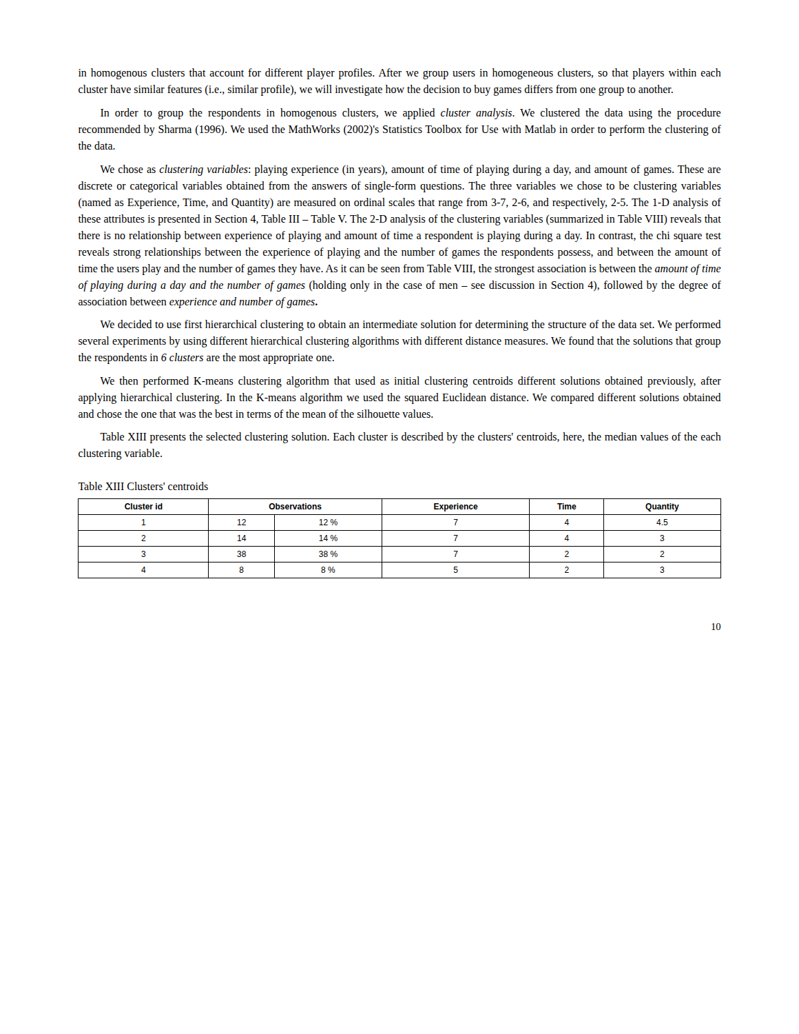in homogenous clusters that account for different player profiles. After we group users in homogeneous clusters, so that players within each cluster have similar features (i.e., similar profile), we will investigate how the decision to buy games differs from one group to another.
In order to group the respondents in homogenous clusters, we applied cluster analysis. We clustered the data using the procedure recommended by Sharma (1996). We used the MathWorks (2002)'s Statistics Toolbox for Use with Matlab in order to perform the clustering of the data.
We chose as clustering variables: playing experience (in years), amount of time of playing during a day, and amount of games. These are discrete or categorical variables obtained from the answers of single-form questions. The three variables we chose to be clustering variables (named as Experience, Time, and Quantity) are measured on ordinal scales that range from 3-7, 2-6, and respectively, 2-5. The 1-D analysis of these attributes is presented in Section 4, Table III – Table V. The 2-D analysis of the clustering variables (summarized in Table VIII) reveals that there is no relationship between experience of playing and amount of time a respondent is playing during a day. In contrast, the chi square test reveals strong relationships between the experience of playing and the number of games the respondents possess, and between the amount of time the users play and the number of games they have. As it can be seen from Table VIII, the strongest association is between the amount of time of playing during a day and the number of games (holding only in the case of men – see discussion in Section 4), followed by the degree of association between experience and number of games.
We decided to use first hierarchical clustering to obtain an intermediate solution for determining the structure of the data set. We performed several experiments by using different hierarchical clustering algorithms with different distance measures. We found that the solutions that group the respondents in 6 clusters are the most appropriate one.
We then performed K-means clustering algorithm that used as initial clustering centroids different solutions obtained previously, after applying hierarchical clustering. In the K-means algorithm we used the squared Euclidean distance. We compared different solutions obtained and chose the one that was the best in terms of the mean of the silhouette values.
Table XIII presents the selected clustering solution. Each cluster is described by the clusters' centroids, here, the median values of the each clustering variable.
Table XIII Clusters' centroids
| Cluster id | Observations | Experience | Time | Quantity |
| --- | --- | --- | --- | --- |
| 1 | 12 | 12 % | 7 | 4 | 4.5 |
| 2 | 14 | 14 % | 7 | 4 | 3 |
| 3 | 38 | 38 % | 7 | 2 | 2 |
| 4 | 8 | 8 % | 5 | 2 | 3 |
10